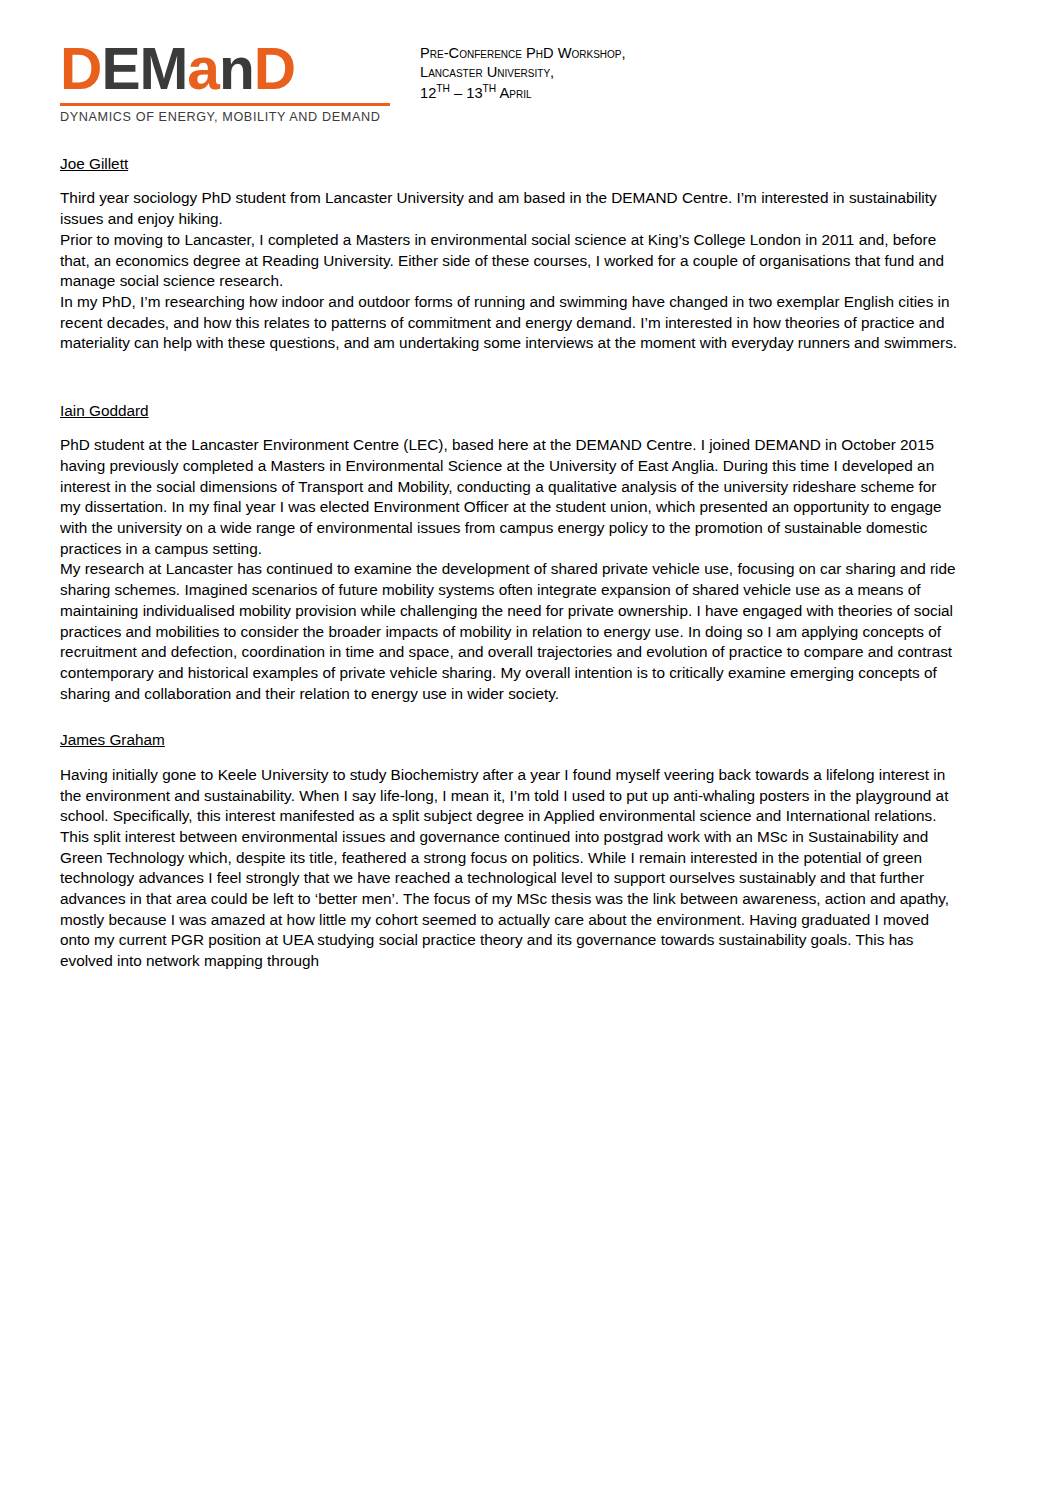DEManD
DYNAMICS OF ENERGY, MOBILITY AND DEMAND
Pre-Conference PhD Workshop,
Lancaster University,
12TH – 13TH April
Joe Gillett
Third year sociology PhD student from Lancaster University and am based in the DEMAND Centre. I’m interested in sustainability issues and enjoy hiking.
Prior to moving to Lancaster, I completed a Masters in environmental social science at King’s College London in 2011 and, before that, an economics degree at Reading University. Either side of these courses, I worked for a couple of organisations that fund and manage social science research.
In my PhD, I’m researching how indoor and outdoor forms of running and swimming have changed in two exemplar English cities in recent decades, and how this relates to patterns of commitment and energy demand. I’m interested in how theories of practice and materiality can help with these questions, and am undertaking some interviews at the moment with everyday runners and swimmers.
Iain Goddard
PhD student at the Lancaster Environment Centre (LEC), based here at the DEMAND Centre. I joined DEMAND in October 2015 having previously completed a Masters in Environmental Science at the University of East Anglia. During this time I developed an interest in the social dimensions of Transport and Mobility, conducting a qualitative analysis of the university rideshare scheme for my dissertation. In my final year I was elected Environment Officer at the student union, which presented an opportunity to engage with the university on a wide range of environmental issues from campus energy policy to the promotion of sustainable domestic practices in a campus setting.
My research at Lancaster has continued to examine the development of shared private vehicle use, focusing on car sharing and ride sharing schemes. Imagined scenarios of future mobility systems often integrate expansion of shared vehicle use as a means of maintaining individualised mobility provision while challenging the need for private ownership. I have engaged with theories of social practices and mobilities to consider the broader impacts of mobility in relation to energy use. In doing so I am applying concepts of recruitment and defection, coordination in time and space, and overall trajectories and evolution of practice to compare and contrast contemporary and historical examples of private vehicle sharing. My overall intention is to critically examine emerging concepts of sharing and collaboration and their relation to energy use in wider society.
James Graham
Having initially gone to Keele University to study Biochemistry after a year I found myself veering back towards a lifelong interest in the environment and sustainability. When I say life-long, I mean it, I’m told I used to put up anti-whaling posters in the playground at school. Specifically, this interest manifested as a split subject degree in Applied environmental science and International relations. This split interest between environmental issues and governance continued into postgrad work with an MSc in Sustainability and Green Technology which, despite its title, feathered a strong focus on politics. While I remain interested in the potential of green technology advances I feel strongly that we have reached a technological level to support ourselves sustainably and that further advances in that area could be left to ‘better men’. The focus of my MSc thesis was the link between awareness, action and apathy, mostly because I was amazed at how little my cohort seemed to actually care about the environment. Having graduated I moved onto my current PGR position at UEA studying social practice theory and its governance towards sustainability goals. This has evolved into network mapping through